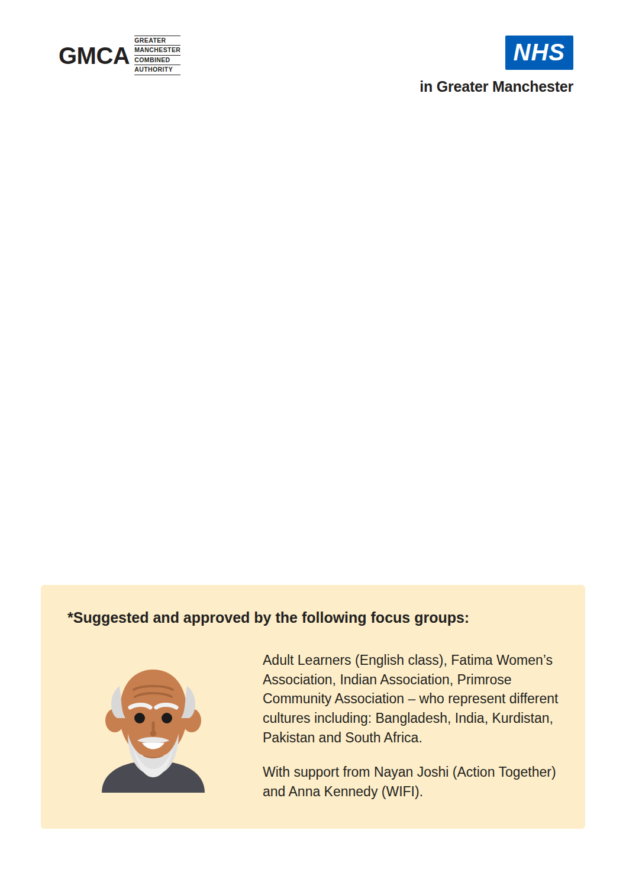GMCA Greater Manchester Combined Authority
NHS
in Greater Manchester
*Suggested and approved by the following focus groups:
Adult Learners (English class), Fatima Women’s Association, Indian Association, Primrose Community Association – who represent different cultures including: Bangladesh, India, Kurdistan, Pakistan and South Africa.
With support from Nayan Joshi (Action Together) and Anna Kennedy (WIFI).